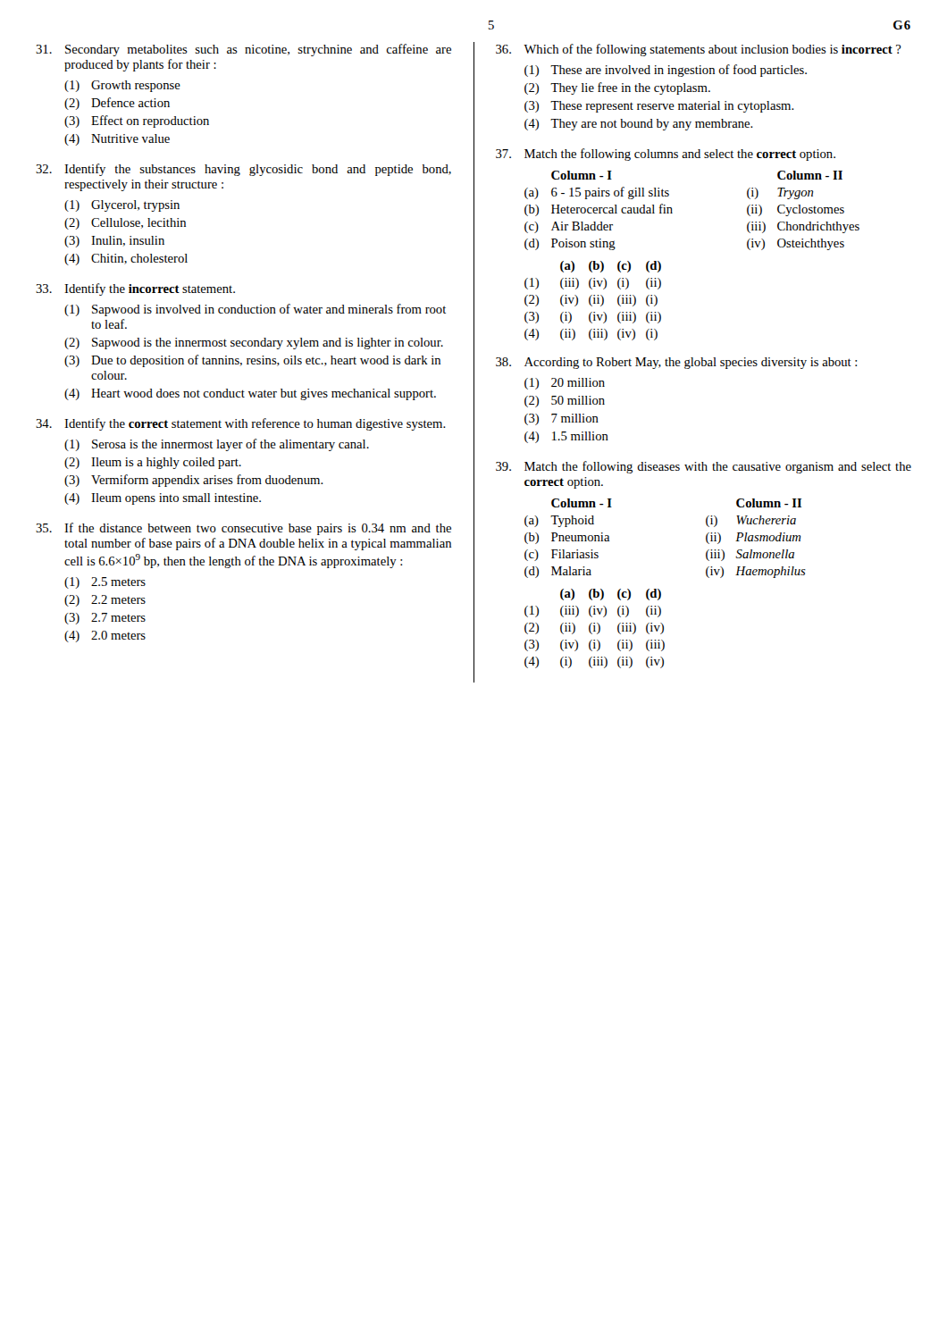5
G6
31.
Secondary metabolites such as nicotine, strychnine and caffeine are produced by plants for their :
(1) Growth response
(2) Defence action
(3) Effect on reproduction
(4) Nutritive value
32.
Identify the substances having glycosidic bond and peptide bond, respectively in their structure :
(1) Glycerol, trypsin
(2) Cellulose, lecithin
(3) Inulin, insulin
(4) Chitin, cholesterol
33.
Identify the incorrect statement.
(1) Sapwood is involved in conduction of water and minerals from root to leaf.
(2) Sapwood is the innermost secondary xylem and is lighter in colour.
(3) Due to deposition of tannins, resins, oils etc., heart wood is dark in colour.
(4) Heart wood does not conduct water but gives mechanical support.
34.
Identify the correct statement with reference to human digestive system.
(1) Serosa is the innermost layer of the alimentary canal.
(2) Ileum is a highly coiled part.
(3) Vermiform appendix arises from duodenum.
(4) Ileum opens into small intestine.
35.
If the distance between two consecutive base pairs is 0.34 nm and the total number of base pairs of a DNA double helix in a typical mammalian cell is 6.6×109 bp, then the length of the DNA is approximately :
(1) 2.5 meters
(2) 2.2 meters
(3) 2.7 meters
(4) 2.0 meters
36.
Which of the following statements about inclusion bodies is incorrect ?
(1) These are involved in ingestion of food particles.
(2) They lie free in the cytoplasm.
(3) These represent reserve material in cytoplasm.
(4) They are not bound by any membrane.
37.
Match the following columns and select the correct option.
| | Column - I | | Column - II |
| (a) | 6 - 15 pairs of gill slits | (i) | Trygon |
| (b) | Heterocercal caudal fin | (ii) | Cyclostomes |
| (c) | Air Bladder | (iii) | Chondrichthyes |
| (d) | Poison sting | (iv) | Osteichthyes |
| | (a) | (b) | (c) | (d) |
| (1) | (iii) | (iv) | (i) | (ii) |
| (2) | (iv) | (ii) | (iii) | (i) |
| (3) | (i) | (iv) | (iii) | (ii) |
| (4) | (ii) | (iii) | (iv) | (i) |
38.
According to Robert May, the global species diversity is about :
(1) 20 million
(2) 50 million
(3) 7 million
(4) 1.5 million
39.
Match the following diseases with the causative organism and select the correct option.
| | Column - I | | Column - II |
| (a) | Typhoid | (i) | Wuchereria |
| (b) | Pneumonia | (ii) | Plasmodium |
| (c) | Filariasis | (iii) | Salmonella |
| (d) | Malaria | (iv) | Haemophilus |
| | (a) | (b) | (c) | (d) |
| (1) | (iii) | (iv) | (i) | (ii) |
| (2) | (ii) | (i) | (iii) | (iv) |
| (3) | (iv) | (i) | (ii) | (iii) |
| (4) | (i) | (iii) | (ii) | (iv) |